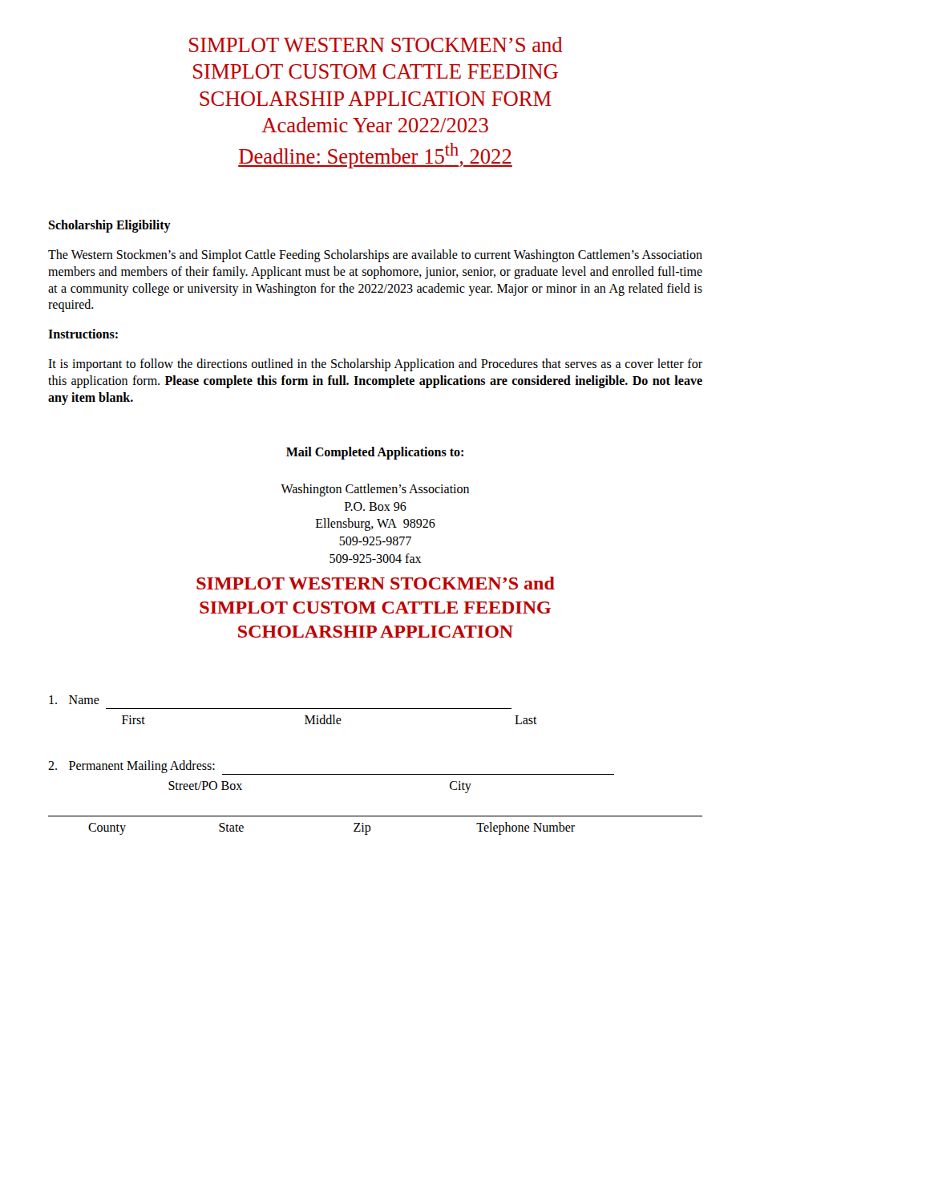SIMPLOT WESTERN STOCKMEN’S and
SIMPLOT CUSTOM CATTLE FEEDING
SCHOLARSHIP APPLICATION FORM
Academic Year 2022/2023
Deadline: September 15th, 2022
Scholarship Eligibility
The Western Stockmen’s and Simplot Cattle Feeding Scholarships are available to current Washington Cattlemen’s Association members and members of their family. Applicant must be at sophomore, junior, senior, or graduate level and enrolled full-time at a community college or university in Washington for the 2022/2023 academic year. Major or minor in an Ag related field is required.
Instructions:
It is important to follow the directions outlined in the Scholarship Application and Procedures that serves as a cover letter for this application form. Please complete this form in full. Incomplete applications are considered ineligible. Do not leave any item blank.
Mail Completed Applications to:
Washington Cattlemen’s Association
P.O. Box 96
Ellensburg, WA 98926
509-925-9877
509-925-3004 fax
SIMPLOT WESTERN STOCKMEN’S and
SIMPLOT CUSTOM CATTLE FEEDING
SCHOLARSHIP APPLICATION
Name
First Middle Last
Permanent Mailing Address:
Street/PO Box City
County State Zip Telephone Number